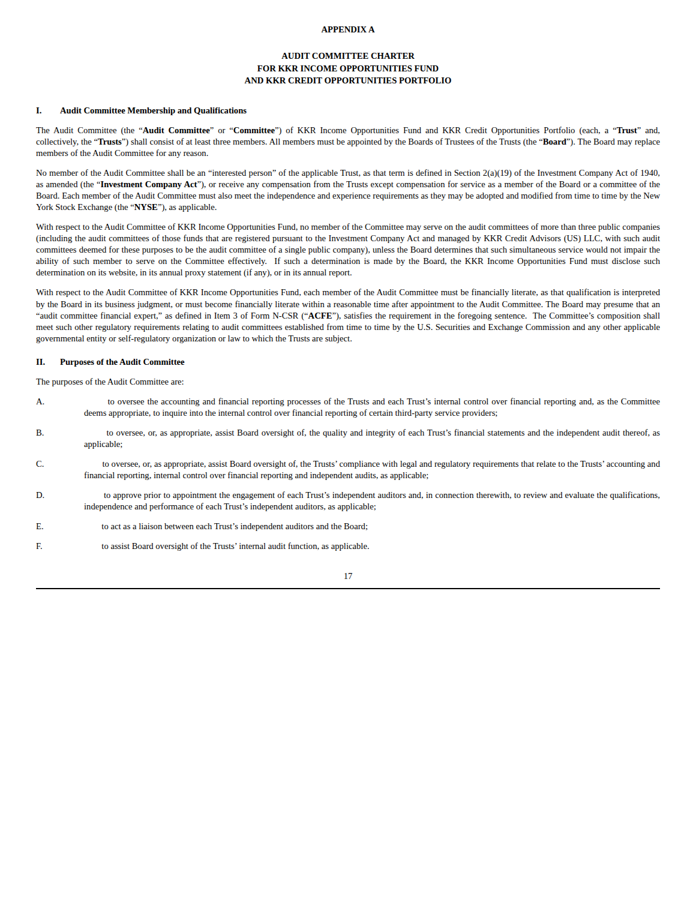APPENDIX A
AUDIT COMMITTEE CHARTER
FOR KKR INCOME OPPORTUNITIES FUND
AND KKR CREDIT OPPORTUNITIES PORTFOLIO
I. Audit Committee Membership and Qualifications
The Audit Committee (the “Audit Committee” or “Committee”) of KKR Income Opportunities Fund and KKR Credit Opportunities Portfolio (each, a “Trust” and, collectively, the “Trusts”) shall consist of at least three members. All members must be appointed by the Boards of Trustees of the Trusts (the “Board”). The Board may replace members of the Audit Committee for any reason.
No member of the Audit Committee shall be an “interested person” of the applicable Trust, as that term is defined in Section 2(a)(19) of the Investment Company Act of 1940, as amended (the “Investment Company Act”), or receive any compensation from the Trusts except compensation for service as a member of the Board or a committee of the Board. Each member of the Audit Committee must also meet the independence and experience requirements as they may be adopted and modified from time to time by the New York Stock Exchange (the “NYSE”), as applicable.
With respect to the Audit Committee of KKR Income Opportunities Fund, no member of the Committee may serve on the audit committees of more than three public companies (including the audit committees of those funds that are registered pursuant to the Investment Company Act and managed by KKR Credit Advisors (US) LLC, with such audit committees deemed for these purposes to be the audit committee of a single public company), unless the Board determines that such simultaneous service would not impair the ability of such member to serve on the Committee effectively. If such a determination is made by the Board, the KKR Income Opportunities Fund must disclose such determination on its website, in its annual proxy statement (if any), or in its annual report.
With respect to the Audit Committee of KKR Income Opportunities Fund, each member of the Audit Committee must be financially literate, as that qualification is interpreted by the Board in its business judgment, or must become financially literate within a reasonable time after appointment to the Audit Committee. The Board may presume that an “audit committee financial expert,” as defined in Item 3 of Form N-CSR (“ACFE”), satisfies the requirement in the foregoing sentence. The Committee’s composition shall meet such other regulatory requirements relating to audit committees established from time to time by the U.S. Securities and Exchange Commission and any other applicable governmental entity or self-regulatory organization or law to which the Trusts are subject.
II. Purposes of the Audit Committee
The purposes of the Audit Committee are:
A. to oversee the accounting and financial reporting processes of the Trusts and each Trust’s internal control over financial reporting and, as the Committee deems appropriate, to inquire into the internal control over financial reporting of certain third-party service providers;
B. to oversee, or, as appropriate, assist Board oversight of, the quality and integrity of each Trust’s financial statements and the independent audit thereof, as applicable;
C. to oversee, or, as appropriate, assist Board oversight of, the Trusts’ compliance with legal and regulatory requirements that relate to the Trusts’ accounting and financial reporting, internal control over financial reporting and independent audits, as applicable;
D. to approve prior to appointment the engagement of each Trust’s independent auditors and, in connection therewith, to review and evaluate the qualifications, independence and performance of each Trust’s independent auditors, as applicable;
E. to act as a liaison between each Trust’s independent auditors and the Board;
F. to assist Board oversight of the Trusts’ internal audit function, as applicable.
17